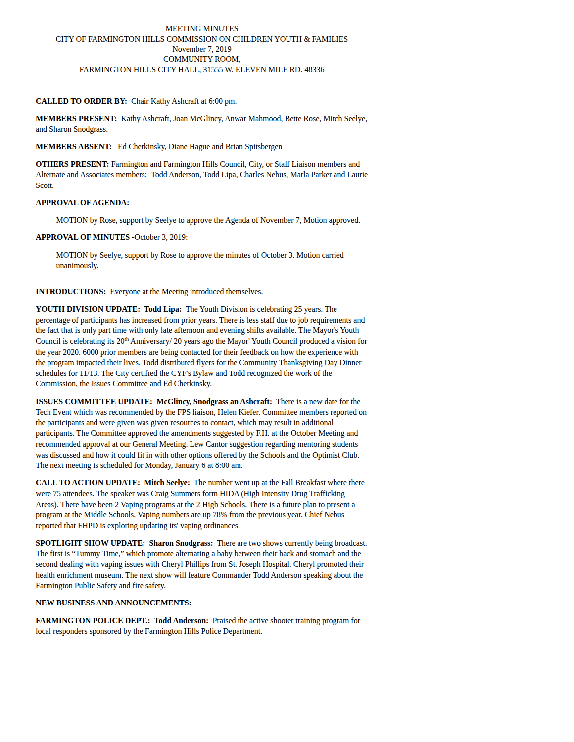MEETING MINUTES
CITY OF FARMINGTON HILLS COMMISSION ON CHILDREN YOUTH & FAMILIES
November 7, 2019
COMMUNITY ROOM,
FARMINGTON HILLS CITY HALL, 31555 W. ELEVEN MILE RD. 48336
CALLED TO ORDER BY: Chair Kathy Ashcraft at 6:00 pm.
MEMBERS PRESENT: Kathy Ashcraft, Joan McGlincy, Anwar Mahmood, Bette Rose, Mitch Seelye, and Sharon Snodgrass.
MEMBERS ABSENT: Ed Cherkinsky, Diane Hague and Brian Spitsbergen
OTHERS PRESENT: Farmington and Farmington Hills Council, City, or Staff Liaison members and Alternate and Associates members: Todd Anderson, Todd Lipa, Charles Nebus, Marla Parker and Laurie Scott.
APPROVAL OF AGENDA:
MOTION by Rose, support by Seelye to approve the Agenda of November 7, Motion approved.
APPROVAL OF MINUTES -October 3, 2019:
MOTION by Seelye, support by Rose to approve the minutes of October 3. Motion carried unanimously.
INTRODUCTIONS: Everyone at the Meeting introduced themselves.
YOUTH DIVISION UPDATE: Todd Lipa: The Youth Division is celebrating 25 years. The percentage of participants has increased from prior years. There is less staff due to job requirements and the fact that is only part time with only late afternoon and evening shifts available. The Mayor's Youth Council is celebrating its 20th Anniversary/ 20 years ago the Mayor' Youth Council produced a vision for the year 2020. 6000 prior members are being contacted for their feedback on how the experience with the program impacted their lives. Todd distributed flyers for the Community Thanksgiving Day Dinner schedules for 11/13. The City certified the CYF's Bylaw and Todd recognized the work of the Commission, the Issues Committee and Ed Cherkinsky.
ISSUES COMMITTEE UPDATE: McGlincy, Snodgrass an Ashcraft: There is a new date for the Tech Event which was recommended by the FPS liaison, Helen Kiefer. Committee members reported on the participants and were given was given resources to contact, which may result in additional participants. The Committee approved the amendments suggested by F.H. at the October Meeting and recommended approval at our General Meeting. Lew Cantor suggestion regarding mentoring students was discussed and how it could fit in with other options offered by the Schools and the Optimist Club. The next meeting is scheduled for Monday, January 6 at 8:00 am.
CALL TO ACTION UPDATE: Mitch Seelye: The number went up at the Fall Breakfast where there were 75 attendees. The speaker was Craig Summers form HIDA (High Intensity Drug Trafficking Areas). There have been 2 Vaping programs at the 2 High Schools. There is a future plan to present a program at the Middle Schools. Vaping numbers are up 78% from the previous year. Chief Nebus reported that FHPD is exploring updating its' vaping ordinances.
SPOTLIGHT SHOW UPDATE: Sharon Snodgrass: There are two shows currently being broadcast. The first is “Tummy Time,” which promote alternating a baby between their back and stomach and the second dealing with vaping issues with Cheryl Phillips from St. Joseph Hospital. Cheryl promoted their health enrichment museum. The next show will feature Commander Todd Anderson speaking about the Farmington Public Safety and fire safety.
NEW BUSINESS AND ANNOUNCEMENTS:
FARMINGTON POLICE DEPT.: Todd Anderson: Praised the active shooter training program for local responders sponsored by the Farmington Hills Police Department.